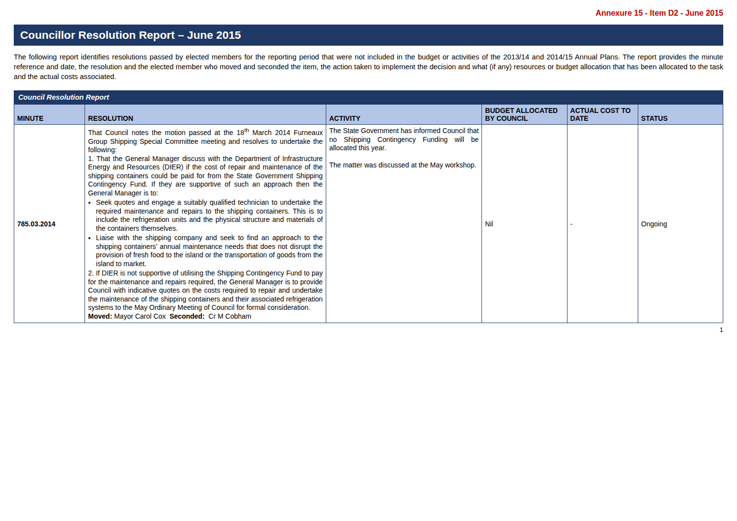Annexure 15 - Item D2 - June 2015
Councillor Resolution Report – June 2015
The following report identifies resolutions passed by elected members for the reporting period that were not included in the budget or activities of the 2013/14 and 2014/15 Annual Plans. The report provides the minute reference and date, the resolution and the elected member who moved and seconded the item, the action taken to implement the decision and what (if any) resources or budget allocation that has been allocated to the task and the actual costs associated.
Council Resolution Report
| MINUTE | RESOLUTION | ACTIVITY | BUDGET ALLOCATED BY COUNCIL | ACTUAL COST TO DATE | STATUS |
| --- | --- | --- | --- | --- | --- |
| 785.03.2014 | That Council notes the motion passed at the 18 th March 2014 Furneaux Group Shipping Special Committee meeting and resolves to undertake the following: 1. That the General Manager discuss with the Department of Infrastructure Energy and Resources (DIER) if the cost of repair and maintenance of the shipping containers could be paid for from the State Government Shipping Contingency Fund. If they are supportive of such an approach then the General Manager is to: Seek quotes and engage a suitably qualified technician to undertake the required maintenance and repairs to the shipping containers. This is to include the refrigeration units and the physical structure and materials of the containers themselves. Liaise with the shipping company and seek to find an approach to the shipping containers’ annual maintenance needs that does not disrupt the provision of fresh food to the island or the transportation of goods from the island to market. 2. If DIER is not supportive of utilising the Shipping Contingency Fund to pay for the maintenance and repairs required, the General Manager is to provide Council with indicative quotes on the costs required to repair and undertake the maintenance of the shipping containers and their associated refrigeration systems to the May Ordinary Meeting of Council for formal consideration. Moved: Mayor Carol Cox Seconded: Cr M Cobham | The State Government has informed Council that no Shipping Contingency Funding will be allocated this year. The matter was discussed at the May workshop. | Nil | - | Ongoing |
1